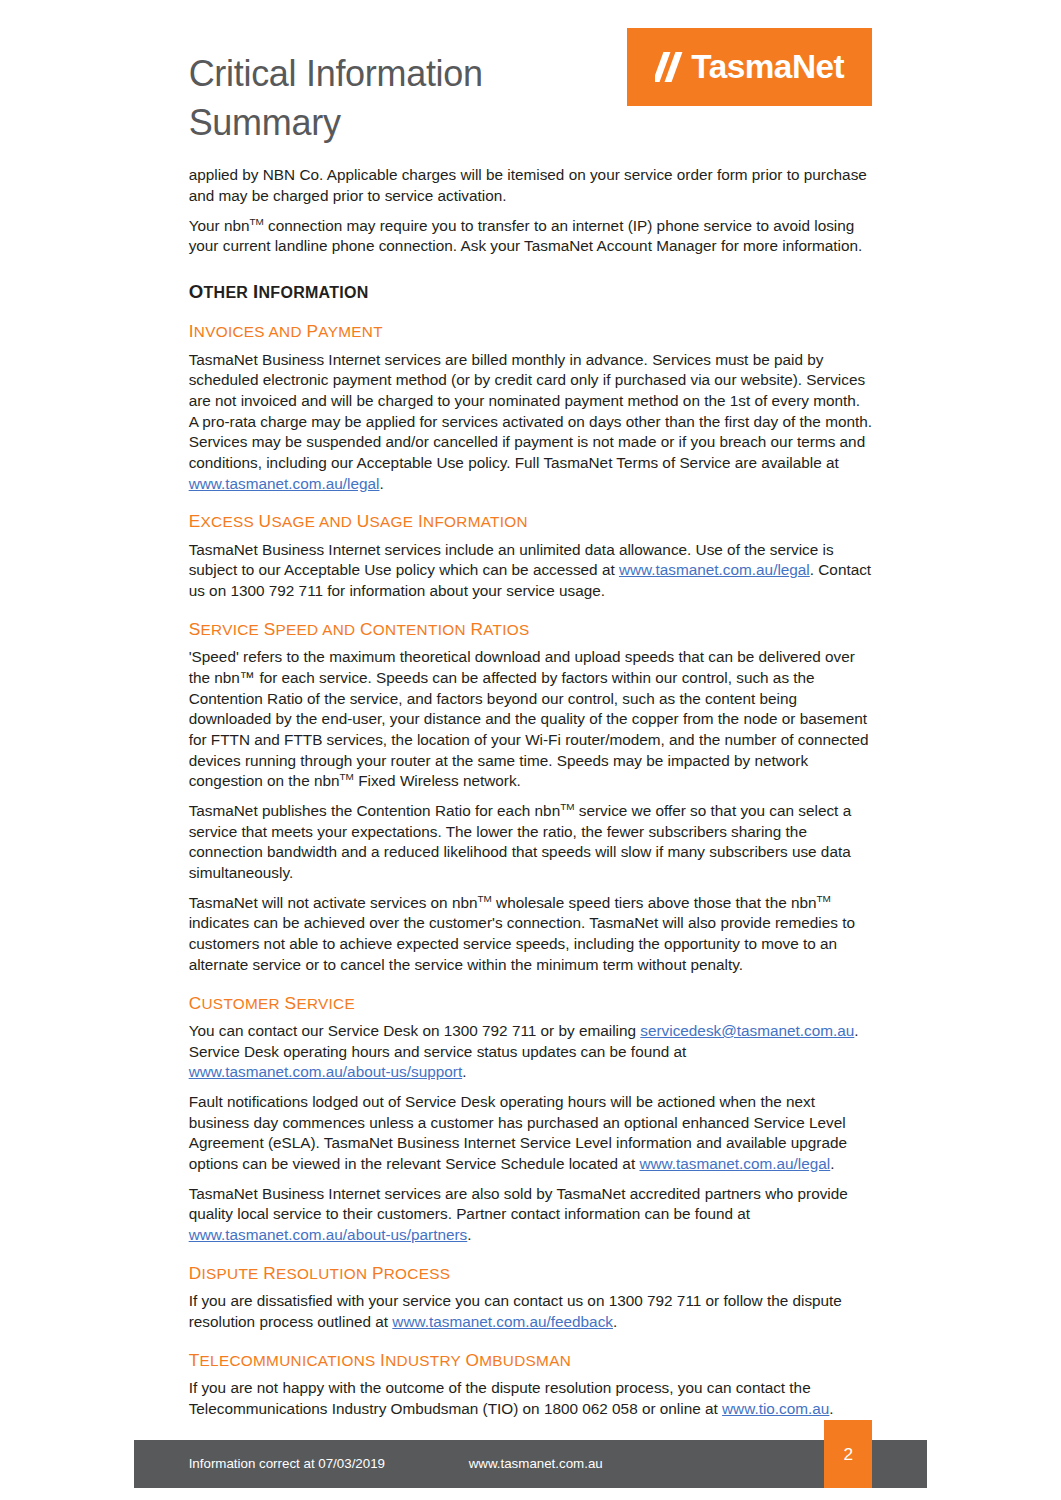Critical Information Summary
TasmaNet
applied by NBN Co. Applicable charges will be itemised on your service order form prior to purchase and may be charged prior to service activation.
Your nbnTM connection may require you to transfer to an internet (IP) phone service to avoid losing your current landline phone connection. Ask your TasmaNet Account Manager for more information.
OTHER INFORMATION
INVOICES AND PAYMENT
TasmaNet Business Internet services are billed monthly in advance. Services must be paid by scheduled electronic payment method (or by credit card only if purchased via our website). Services are not invoiced and will be charged to your nominated payment method on the 1st of every month. A pro-rata charge may be applied for services activated on days other than the first day of the month. Services may be suspended and/or cancelled if payment is not made or if you breach our terms and conditions, including our Acceptable Use policy. Full TasmaNet Terms of Service are available at www.tasmanet.com.au/legal.
EXCESS USAGE AND USAGE INFORMATION
TasmaNet Business Internet services include an unlimited data allowance. Use of the service is subject to our Acceptable Use policy which can be accessed at www.tasmanet.com.au/legal. Contact us on 1300 792 711 for information about your service usage.
SERVICE SPEED AND CONTENTION RATIOS
'Speed' refers to the maximum theoretical download and upload speeds that can be delivered over the nbn™ for each service. Speeds can be affected by factors within our control, such as the Contention Ratio of the service, and factors beyond our control, such as the content being downloaded by the end-user, your distance and the quality of the copper from the node or basement for FTTN and FTTB services, the location of your Wi-Fi router/modem, and the number of connected devices running through your router at the same time. Speeds may be impacted by network congestion on the nbnTM Fixed Wireless network.
TasmaNet publishes the Contention Ratio for each nbnTM service we offer so that you can select a service that meets your expectations. The lower the ratio, the fewer subscribers sharing the connection bandwidth and a reduced likelihood that speeds will slow if many subscribers use data simultaneously.
TasmaNet will not activate services on nbnTM wholesale speed tiers above those that the nbnTM indicates can be achieved over the customer's connection. TasmaNet will also provide remedies to customers not able to achieve expected service speeds, including the opportunity to move to an alternate service or to cancel the service within the minimum term without penalty.
CUSTOMER SERVICE
You can contact our Service Desk on 1300 792 711 or by emailing servicedesk@tasmanet.com.au. Service Desk operating hours and service status updates can be found at www.tasmanet.com.au/about-us/support.
Fault notifications lodged out of Service Desk operating hours will be actioned when the next business day commences unless a customer has purchased an optional enhanced Service Level Agreement (eSLA). TasmaNet Business Internet Service Level information and available upgrade options can be viewed in the relevant Service Schedule located at www.tasmanet.com.au/legal.
TasmaNet Business Internet services are also sold by TasmaNet accredited partners who provide quality local service to their customers. Partner contact information can be found at www.tasmanet.com.au/about-us/partners.
DISPUTE RESOLUTION PROCESS
If you are dissatisfied with your service you can contact us on 1300 792 711 or follow the dispute resolution process outlined at www.tasmanet.com.au/feedback.
TELECOMMUNICATIONS INDUSTRY OMBUDSMAN
If you are not happy with the outcome of the dispute resolution process, you can contact the Telecommunications Industry Ombudsman (TIO) on 1800 062 058 or online at www.tio.com.au.
Information correct at 07/03/2019
www.tasmanet.com.au
2